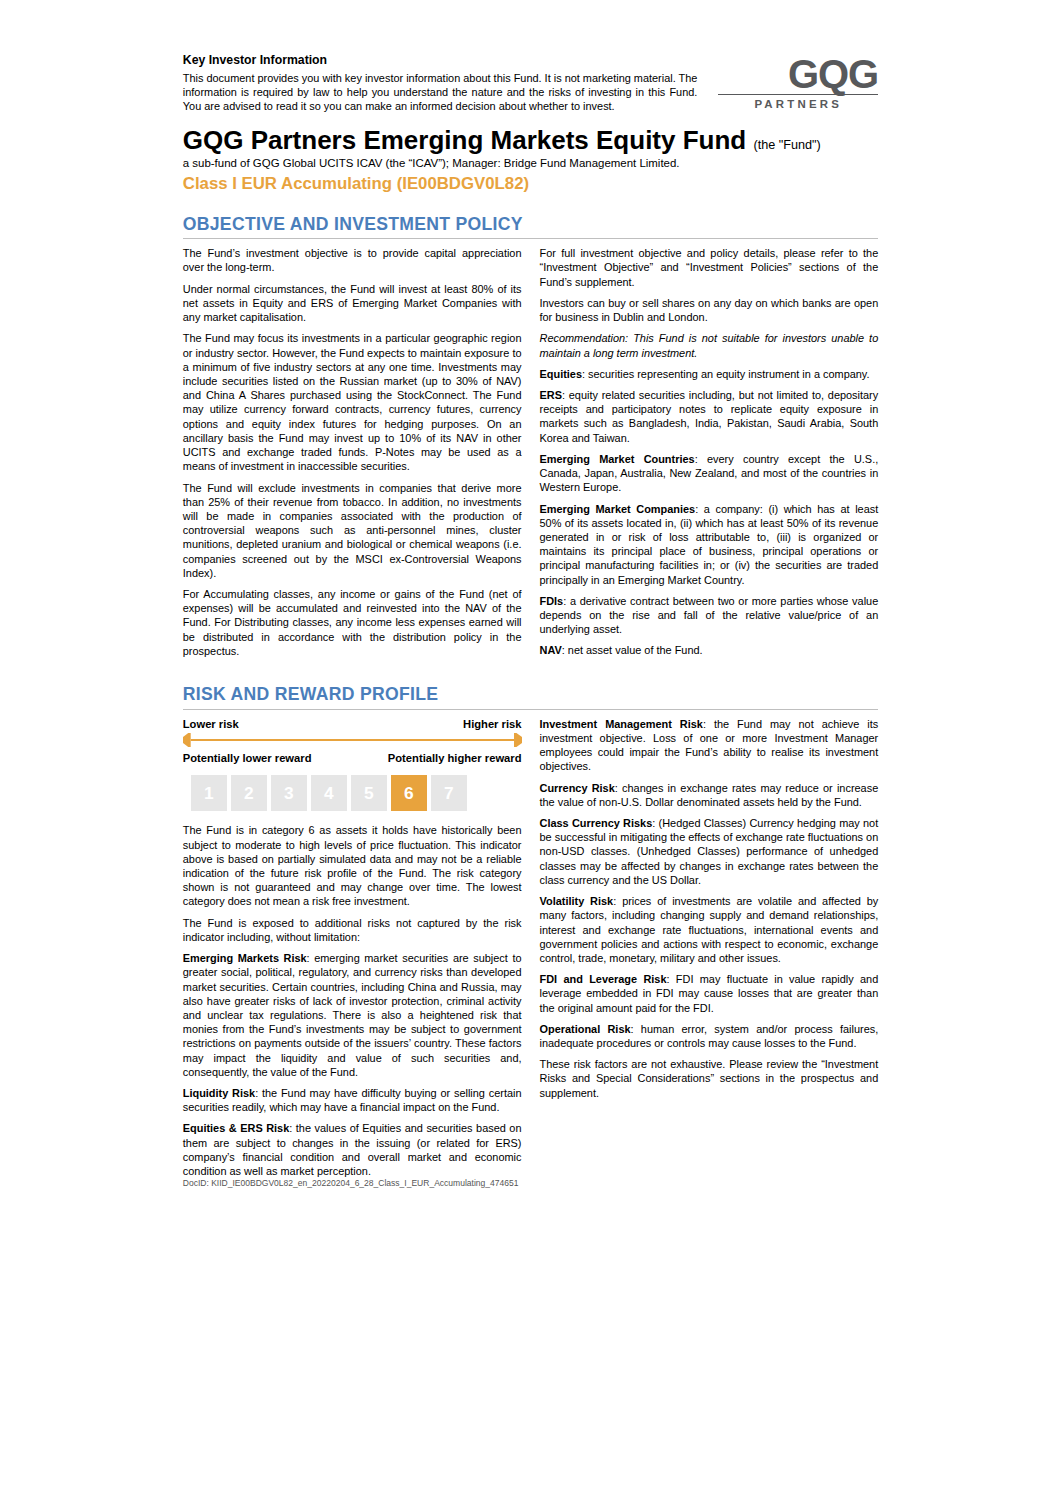Key Investor Information
This document provides you with key investor information about this Fund. It is not marketing material. The information is required by law to help you understand the nature and the risks of investing in this Fund. You are advised to read it so you can make an informed decision about whether to invest.
GQG
PARTNERS
GQG Partners Emerging Markets Equity Fund (the "Fund")
a sub-fund of GQG Global UCITS ICAV (the “ICAV”); Manager: Bridge Fund Management Limited.
Class I EUR Accumulating (IE00BDGV0L82)
OBJECTIVE AND INVESTMENT POLICY
The Fund’s investment objective is to provide capital appreciation over the long-term.
Under normal circumstances, the Fund will invest at least 80% of its net assets in Equity and ERS of Emerging Market Companies with any market capitalisation.
The Fund may focus its investments in a particular geographic region or industry sector. However, the Fund expects to maintain exposure to a minimum of five industry sectors at any one time. Investments may include securities listed on the Russian market (up to 30% of NAV) and China A Shares purchased using the StockConnect. The Fund may utilize currency forward contracts, currency futures, currency options and equity index futures for hedging purposes. On an ancillary basis the Fund may invest up to 10% of its NAV in other UCITS and exchange traded funds. P-Notes may be used as a means of investment in inaccessible securities.
The Fund will exclude investments in companies that derive more than 25% of their revenue from tobacco. In addition, no investments will be made in companies associated with the production of controversial weapons such as anti-personnel mines, cluster munitions, depleted uranium and biological or chemical weapons (i.e. companies screened out by the MSCI ex-Controversial Weapons Index).
For Accumulating classes, any income or gains of the Fund (net of expenses) will be accumulated and reinvested into the NAV of the Fund. For Distributing classes, any income less expenses earned will be distributed in accordance with the distribution policy in the prospectus.
For full investment objective and policy details, please refer to the “Investment Objective” and “Investment Policies” sections of the Fund’s supplement.
Investors can buy or sell shares on any day on which banks are open for business in Dublin and London.
Recommendation: This Fund is not suitable for investors unable to maintain a long term investment.
Equities: securities representing an equity instrument in a company.
ERS: equity related securities including, but not limited to, depositary receipts and participatory notes to replicate equity exposure in markets such as Bangladesh, India, Pakistan, Saudi Arabia, South Korea and Taiwan.
Emerging Market Countries: every country except the U.S., Canada, Japan, Australia, New Zealand, and most of the countries in Western Europe.
Emerging Market Companies: a company: (i) which has at least 50% of its assets located in, (ii) which has at least 50% of its revenue generated in or risk of loss attributable to, (iii) is organized or maintains its principal place of business, principal operations or principal manufacturing facilities in; or (iv) the securities are traded principally in an Emerging Market Country.
FDIs: a derivative contract between two or more parties whose value depends on the rise and fall of the relative value/price of an underlying asset.
NAV: net asset value of the Fund.
RISK AND REWARD PROFILE
Lower risk
Higher risk
Potentially lower reward
Potentially higher reward
1
2
3
4
5
6
7
The Fund is in category 6 as assets it holds have historically been subject to moderate to high levels of price fluctuation. This indicator above is based on partially simulated data and may not be a reliable indication of the future risk profile of the Fund. The risk category shown is not guaranteed and may change over time. The lowest category does not mean a risk free investment.
The Fund is exposed to additional risks not captured by the risk indicator including, without limitation:
Emerging Markets Risk: emerging market securities are subject to greater social, political, regulatory, and currency risks than developed market securities. Certain countries, including China and Russia, may also have greater risks of lack of investor protection, criminal activity and unclear tax regulations. There is also a heightened risk that monies from the Fund’s investments may be subject to government restrictions on payments outside of the issuers’ country. These factors may impact the liquidity and value of such securities and, consequently, the value of the Fund.
Liquidity Risk: the Fund may have difficulty buying or selling certain securities readily, which may have a financial impact on the Fund.
Equities & ERS Risk: the values of Equities and securities based on them are subject to changes in the issuing (or related for ERS) company’s financial condition and overall market and economic condition as well as market perception.
Investment Management Risk: the Fund may not achieve its investment objective. Loss of one or more Investment Manager employees could impair the Fund’s ability to realise its investment objectives.
Currency Risk: changes in exchange rates may reduce or increase the value of non-U.S. Dollar denominated assets held by the Fund.
Class Currency Risks: (Hedged Classes) Currency hedging may not be successful in mitigating the effects of exchange rate fluctuations on non-USD classes. (Unhedged Classes) performance of unhedged classes may be affected by changes in exchange rates between the class currency and the US Dollar.
Volatility Risk: prices of investments are volatile and affected by many factors, including changing supply and demand relationships, interest and exchange rate fluctuations, international events and government policies and actions with respect to economic, exchange control, trade, monetary, military and other issues.
FDI and Leverage Risk: FDI may fluctuate in value rapidly and leverage embedded in FDI may cause losses that are greater than the original amount paid for the FDI.
Operational Risk: human error, system and/or process failures, inadequate procedures or controls may cause losses to the Fund.
These risk factors are not exhaustive. Please review the “Investment Risks and Special Considerations” sections in the prospectus and supplement.
DocID: KIID_IE00BDGV0L82_en_20220204_6_28_Class_I_EUR_Accumulating_474651